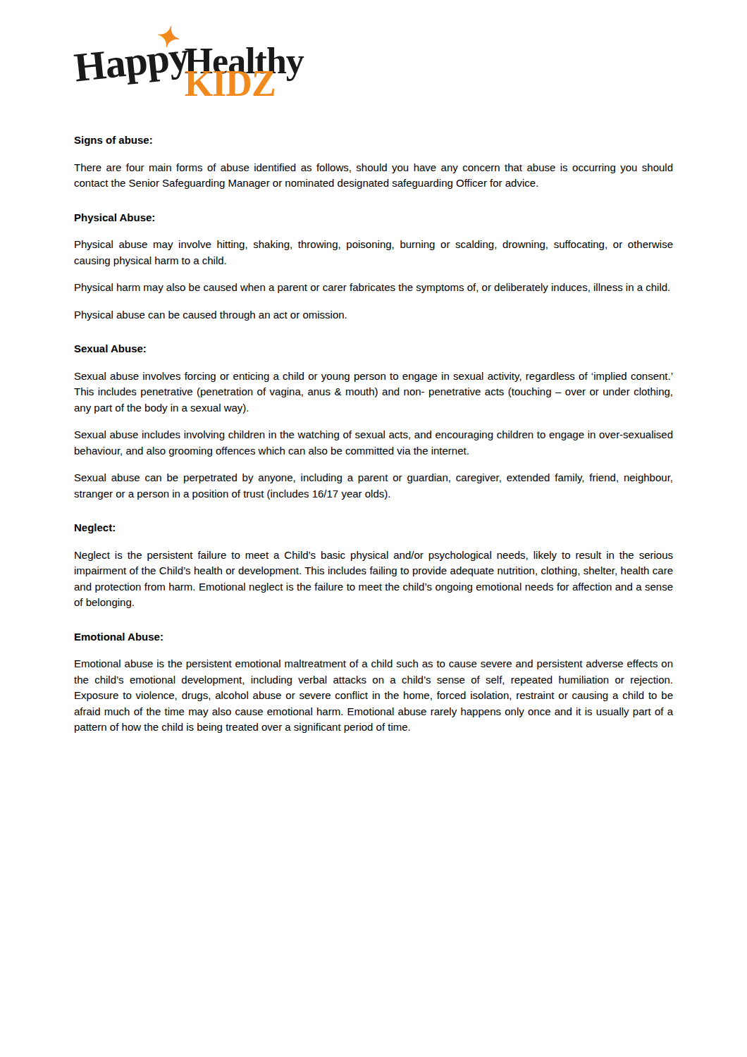✦ Happy Healthy KIDZ
Signs of abuse:
There are four main forms of abuse identified as follows, should you have any concern that abuse is occurring you should contact the Senior Safeguarding Manager or nominated designated safeguarding Officer for advice.
Physical Abuse:
Physical abuse may involve hitting, shaking, throwing, poisoning, burning or scalding, drowning, suffocating, or otherwise causing physical harm to a child.
Physical harm may also be caused when a parent or carer fabricates the symptoms of, or deliberately induces, illness in a child.
Physical abuse can be caused through an act or omission.
Sexual Abuse:
Sexual abuse involves forcing or enticing a child or young person to engage in sexual activity, regardless of ‘implied consent.’ This includes penetrative (penetration of vagina, anus & mouth) and non- penetrative acts (touching – over or under clothing, any part of the body in a sexual way).
Sexual abuse includes involving children in the watching of sexual acts, and encouraging children to engage in over-sexualised behaviour, and also grooming offences which can also be committed via the internet.
Sexual abuse can be perpetrated by anyone, including a parent or guardian, caregiver, extended family, friend, neighbour, stranger or a person in a position of trust (includes 16/17 year olds).
Neglect:
Neglect is the persistent failure to meet a Child’s basic physical and/or psychological needs, likely to result in the serious impairment of the Child’s health or development. This includes failing to provide adequate nutrition, clothing, shelter, health care and protection from harm. Emotional neglect is the failure to meet the child’s ongoing emotional needs for affection and a sense of belonging.
Emotional Abuse:
Emotional abuse is the persistent emotional maltreatment of a child such as to cause severe and persistent adverse effects on the child’s emotional development, including verbal attacks on a child’s sense of self, repeated humiliation or rejection. Exposure to violence, drugs, alcohol abuse or severe conflict in the home, forced isolation, restraint or causing a child to be afraid much of the time may also cause emotional harm. Emotional abuse rarely happens only once and it is usually part of a pattern of how the child is being treated over a significant period of time.